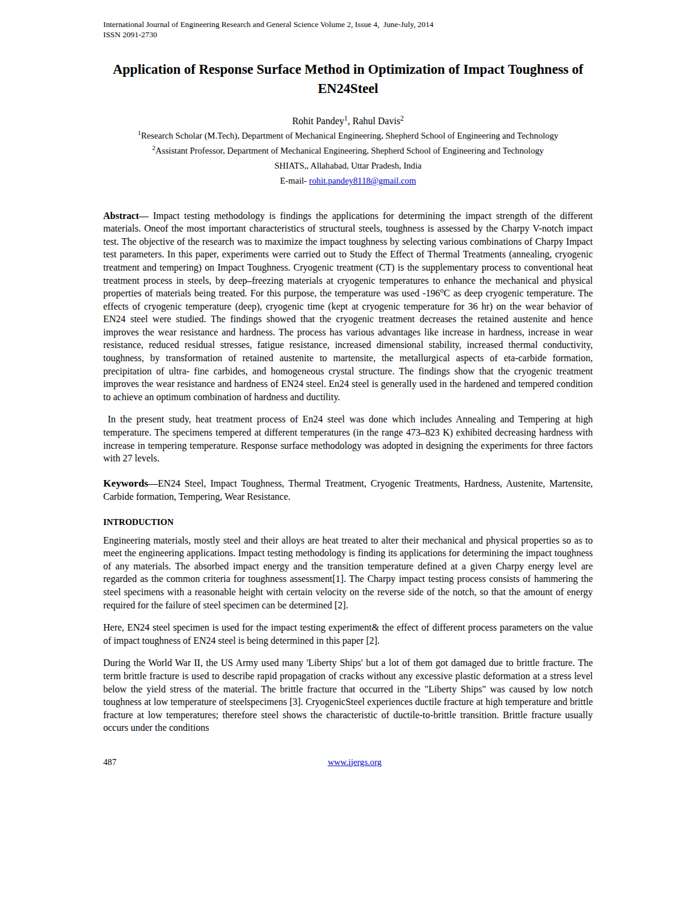International Journal of Engineering Research and General Science Volume 2, Issue 4, June-July, 2014
ISSN 2091-2730
Application of Response Surface Method in Optimization of Impact Toughness of EN24Steel
Rohit Pandey1, Rahul Davis2
1Research Scholar (M.Tech), Department of Mechanical Engineering, Shepherd School of Engineering and Technology
2Assistant Professor, Department of Mechanical Engineering, Shepherd School of Engineering and Technology
SHIATS,, Allahabad, Uttar Pradesh, India
E-mail- rohit.pandey8118@gmail.com
Abstract— Impact testing methodology is findings the applications for determining the impact strength of the different materials. Oneof the most important characteristics of structural steels, toughness is assessed by the Charpy V-notch impact test. The objective of the research was to maximize the impact toughness by selecting various combinations of Charpy Impact test parameters. In this paper, experiments were carried out to Study the Effect of Thermal Treatments (annealing, cryogenic treatment and tempering) on Impact Toughness. Cryogenic treatment (CT) is the supplementary process to conventional heat treatment process in steels, by deep–freezing materials at cryogenic temperatures to enhance the mechanical and physical properties of materials being treated. For this purpose, the temperature was used -196oC as deep cryogenic temperature. The effects of cryogenic temperature (deep), cryogenic time (kept at cryogenic temperature for 36 hr) on the wear behavior of EN24 steel were studied. The findings showed that the cryogenic treatment decreases the retained austenite and hence improves the wear resistance and hardness. The process has various advantages like increase in hardness, increase in wear resistance, reduced residual stresses, fatigue resistance, increased dimensional stability, increased thermal conductivity, toughness, by transformation of retained austenite to martensite, the metallurgical aspects of eta-carbide formation, precipitation of ultra- fine carbides, and homogeneous crystal structure. The findings show that the cryogenic treatment improves the wear resistance and hardness of EN24 steel. En24 steel is generally used in the hardened and tempered condition to achieve an optimum combination of hardness and ductility.
In the present study, heat treatment process of En24 steel was done which includes Annealing and Tempering at high temperature. The specimens tempered at different temperatures (in the range 473–823 K) exhibited decreasing hardness with increase in tempering temperature. Response surface methodology was adopted in designing the experiments for three factors with 27 levels.
Keywords—EN24 Steel, Impact Toughness, Thermal Treatment, Cryogenic Treatments, Hardness, Austenite, Martensite, Carbide formation, Tempering, Wear Resistance.
INTRODUCTION
Engineering materials, mostly steel and their alloys are heat treated to alter their mechanical and physical properties so as to meet the engineering applications. Impact testing methodology is finding its applications for determining the impact toughness of any materials. The absorbed impact energy and the transition temperature defined at a given Charpy energy level are regarded as the common criteria for toughness assessment[1]. The Charpy impact testing process consists of hammering the steel specimens with a reasonable height with certain velocity on the reverse side of the notch, so that the amount of energy required for the failure of steel specimen can be determined [2].
Here, EN24 steel specimen is used for the impact testing experiment& the effect of different process parameters on the value of impact toughness of EN24 steel is being determined in this paper [2].
During the World War II, the US Army used many 'Liberty Ships' but a lot of them got damaged due to brittle fracture. The term brittle fracture is used to describe rapid propagation of cracks without any excessive plastic deformation at a stress level below the yield stress of the material. The brittle fracture that occurred in the "Liberty Ships" was caused by low notch toughness at low temperature of steelspecimens [3]. CryogenicSteel experiences ductile fracture at high temperature and brittle fracture at low temperatures; therefore steel shows the characteristic of ductile-to-brittle transition. Brittle fracture usually occurs under the conditions
487 www.ijergs.org